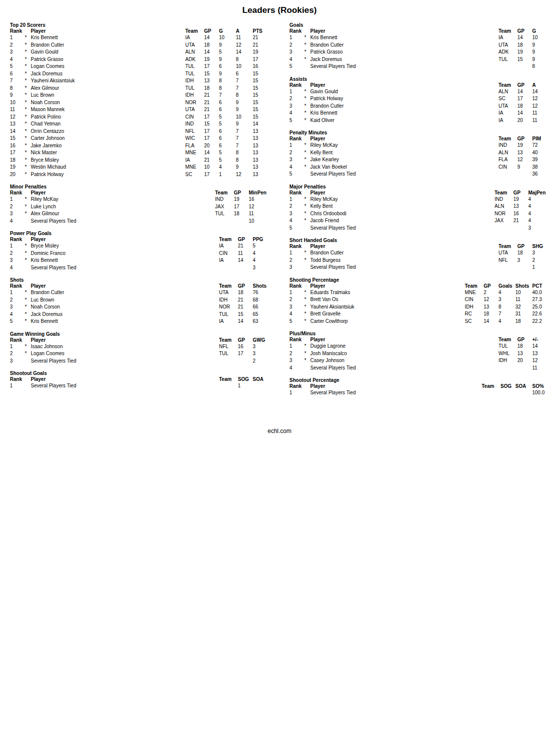Leaders (Rookies)
Top 20 Scorers
| Rank | | Player | Team | GP | G | A | PTS |
| --- | --- | --- | --- | --- | --- | --- | --- |
| 1 | * | Kris Bennett | IA | 14 | 10 | 11 | 21 |
| 2 | * | Brandon Cutler | UTA | 18 | 9 | 12 | 21 |
| 3 | * | Gavin Gould | ALN | 14 | 5 | 14 | 19 |
| 4 | * | Patrick Grasso | ADK | 19 | 9 | 8 | 17 |
| 5 | * | Logan Coomes | TUL | 17 | 6 | 10 | 16 |
| 6 | * | Jack Doremus | TUL | 15 | 9 | 6 | 15 |
| 7 | * | Yauheni Aksiantsiuk | IDH | 13 | 8 | 7 | 15 |
| 8 | * | Alex Gilmour | TUL | 18 | 8 | 7 | 15 |
| 9 | * | Luc Brown | IDH | 21 | 7 | 8 | 15 |
| 10 | * | Noah Corson | NOR | 21 | 6 | 9 | 15 |
| 11 | * | Mason Mannek | UTA | 21 | 6 | 9 | 15 |
| 12 | * | Patrick Polino | CIN | 17 | 5 | 10 | 15 |
| 13 | * | Chad Yetman | IND | 15 | 5 | 9 | 14 |
| 14 | * | Orrin Centazzo | NFL | 17 | 6 | 7 | 13 |
| 15 | * | Carter Johnson | WIC | 17 | 6 | 7 | 13 |
| 16 | * | Jake Jaremko | FLA | 20 | 6 | 7 | 13 |
| 17 | * | Nick Master | MNE | 14 | 5 | 8 | 13 |
| 18 | * | Bryce Misley | IA | 21 | 5 | 8 | 13 |
| 19 | * | Westin Michaud | MNE | 10 | 4 | 9 | 13 |
| 20 | * | Patrick Holway | SC | 17 | 1 | 12 | 13 |
Minor Penalties
| Rank | | Player | Team | GP | MinPen |
| --- | --- | --- | --- | --- | --- |
| 1 | * | Riley McKay | IND | 19 | 16 |
| 2 | * | Luke Lynch | JAX | 17 | 12 |
| 3 | * | Alex Gilmour | TUL | 18 | 11 |
| 4 | | Several Players Tied | | | 10 |
Power Play Goals
| Rank | | Player | Team | GP | PPG |
| --- | --- | --- | --- | --- | --- |
| 1 | * | Bryce Misley | IA | 21 | 5 |
| 2 | * | Dominic Franco | CIN | 11 | 4 |
| 3 | * | Kris Bennett | IA | 14 | 4 |
| 4 | | Several Players Tied | | | 3 |
Shots
| Rank | | Player | Team | GP | Shots |
| --- | --- | --- | --- | --- | --- |
| 1 | * | Brandon Cutler | UTA | 18 | 76 |
| 2 | * | Luc Brown | IDH | 21 | 68 |
| 3 | * | Noah Corson | NOR | 21 | 66 |
| 4 | * | Jack Doremus | TUL | 15 | 65 |
| 5 | * | Kris Bennett | IA | 14 | 63 |
Game Winning Goals
| Rank | | Player | Team | GP | GWG |
| --- | --- | --- | --- | --- | --- |
| 1 | * | Isaac Johnson | NFL | 16 | 3 |
| 2 | * | Logan Coomes | TUL | 17 | 3 |
| 3 | | Several Players Tied | | | 2 |
Shootout Goals
| Rank | | Player | Team | SOG | SOA |
| --- | --- | --- | --- | --- | --- |
| 1 | | Several Players Tied | | 1 | |
Goals
| Rank | | Player | Team | GP | G |
| --- | --- | --- | --- | --- | --- |
| 1 | * | Kris Bennett | IA | 14 | 10 |
| 2 | * | Brandon Cutler | UTA | 18 | 9 |
| 3 | * | Patrick Grasso | ADK | 19 | 9 |
| 4 | * | Jack Doremus | TUL | 15 | 9 |
| 5 | | Several Players Tied | | | 8 |
Assists
| Rank | | Player | Team | GP | A |
| --- | --- | --- | --- | --- | --- |
| 1 | * | Gavin Gould | ALN | 14 | 14 |
| 2 | * | Patrick Holway | SC | 17 | 12 |
| 3 | * | Brandon Cutler | UTA | 18 | 12 |
| 4 | * | Kris Bennett | IA | 14 | 11 |
| 5 | * | Kaid Oliver | IA | 20 | 11 |
Penalty Minutes
| Rank | | Player | Team | GP | PIM |
| --- | --- | --- | --- | --- | --- |
| 1 | * | Riley McKay | IND | 19 | 72 |
| 2 | * | Kelly Bent | ALN | 13 | 40 |
| 3 | * | Jake Kearley | FLA | 12 | 39 |
| 4 | * | Jack Van Boekel | CIN | 9 | 38 |
| 5 | | Several Players Tied | | | 36 |
Major Penalties
| Rank | | Player | Team | GP | MajPen |
| --- | --- | --- | --- | --- | --- |
| 1 | * | Riley McKay | IND | 19 | 4 |
| 2 | * | Kelly Bent | ALN | 13 | 4 |
| 3 | * | Chris Ordoobodi | NOR | 16 | 4 |
| 4 | * | Jacob Friend | JAX | 21 | 4 |
| 5 | | Several Players Tied | | | 3 |
Short Handed Goals
| Rank | | Player | Team | GP | SHG |
| --- | --- | --- | --- | --- | --- |
| 1 | * | Brandon Cutler | UTA | 18 | 3 |
| 2 | * | Todd Burgess | NFL | 3 | 2 |
| 3 | | Several Players Tied | | | 1 |
Shooting Percentage
| Rank | | Player | Team | GP | Goals | Shots | PCT |
| --- | --- | --- | --- | --- | --- | --- | --- |
| 1 | * | Eduards Tralmaks | MNE | 2 | 4 | 10 | 40.0 |
| 2 | * | Brett Van Os | CIN | 12 | 3 | 11 | 27.3 |
| 3 | * | Yauheni Aksiantsiuk | IDH | 13 | 8 | 32 | 25.0 |
| 4 | * | Brett Gravelle | RC | 18 | 7 | 31 | 22.6 |
| 5 | * | Carter Cowlthorp | SC | 14 | 4 | 18 | 22.2 |
Plus/Minus
| Rank | | Player | Team | GP | +/- |
| --- | --- | --- | --- | --- | --- |
| 1 | * | Duggie Lagrone | TUL | 18 | 14 |
| 2 | * | Josh Maniscalco | WHL | 13 | 13 |
| 3 | * | Casey Johnson | IDH | 20 | 12 |
| 4 | | Several Players Tied | | | 11 |
Shootout Percentage
| Rank | | Player | Team | SOG | SOA | SO% |
| --- | --- | --- | --- | --- | --- | --- |
| 1 | | Several Players Tied | | | | 100.0 |
echl.com